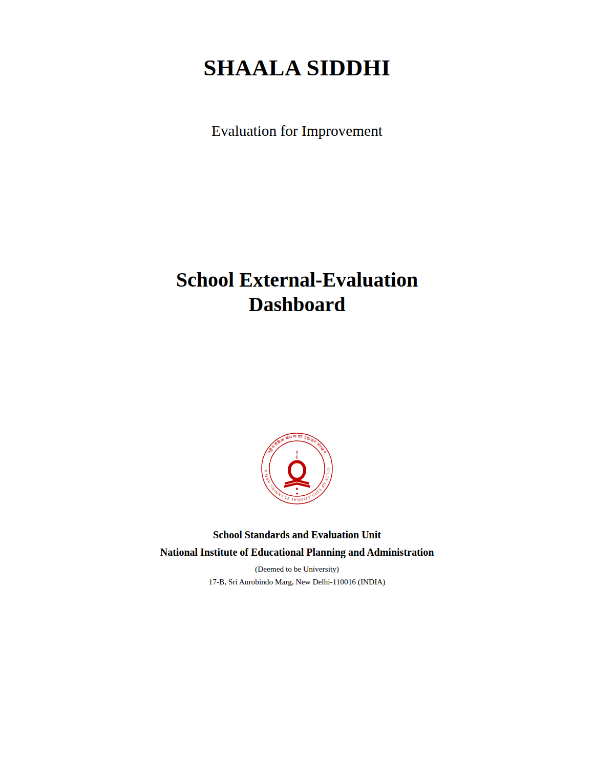SHAALA SIDDHI
Evaluation for Improvement
School External-Evaluation Dashboard
राष्ट्रीय शैक्षिक योजना एवं प्रशासन संस्थान NATIONAL INSTITUTE OF EDUCATIONAL PLANNING AND ADMINISTRATION ★
School Standards and Evaluation Unit
National Institute of Educational Planning and Administration
(Deemed to be University)
17-B, Sri Aurobindo Marg, New Delhi-110016 (INDIA)